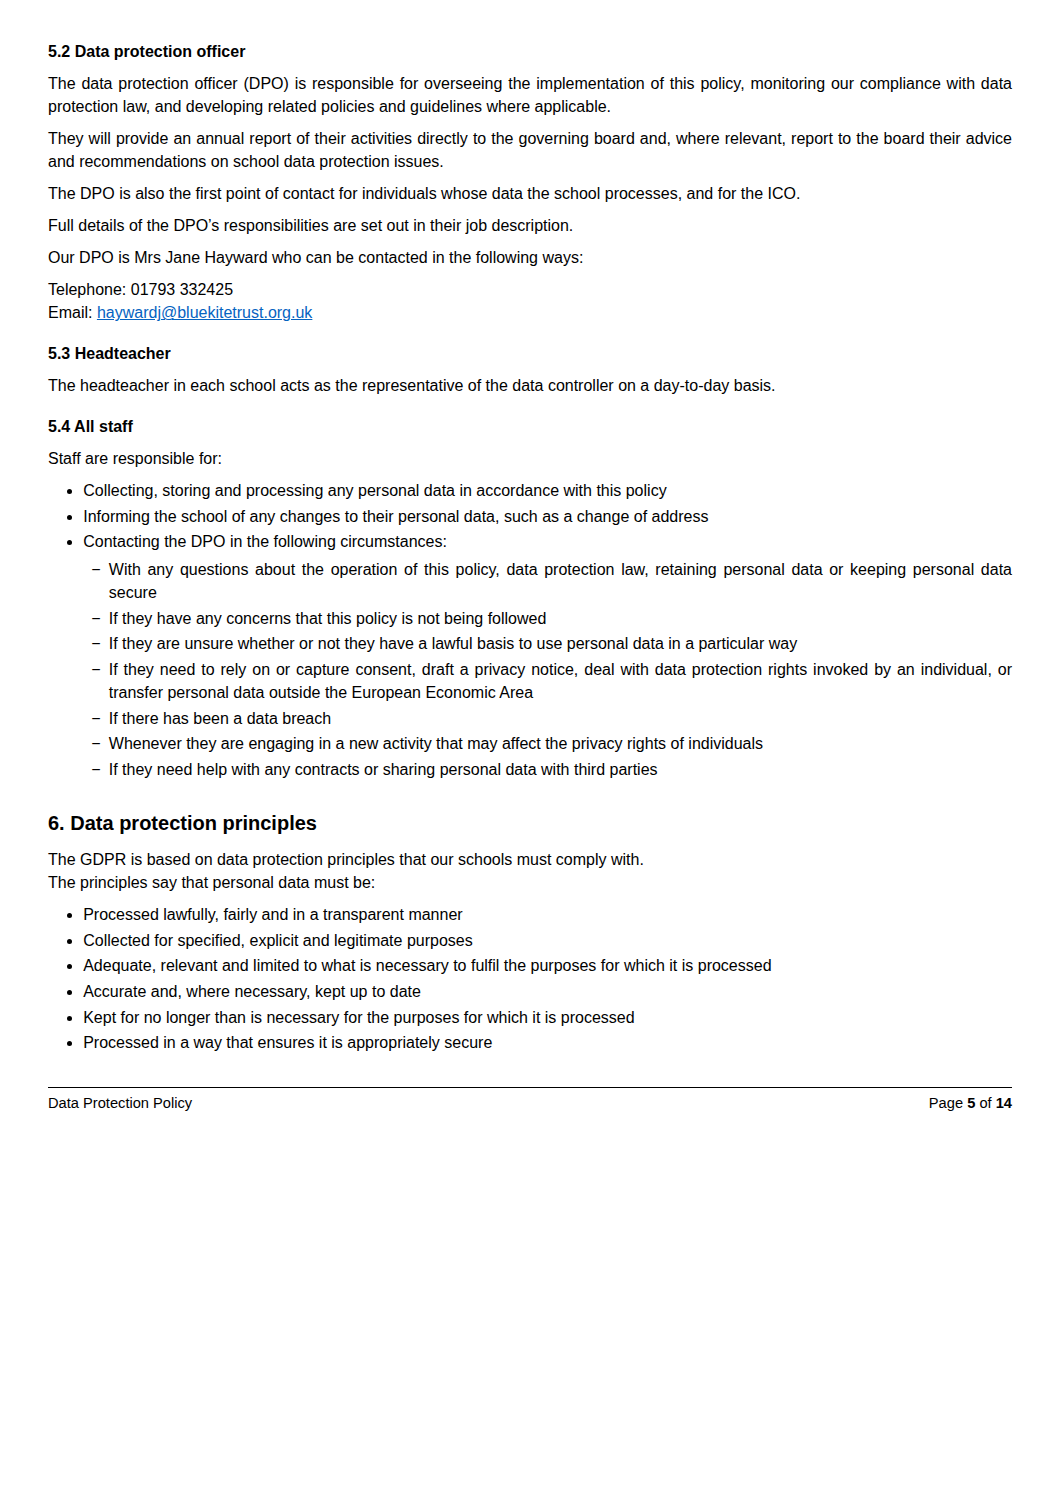5.2 Data protection officer
The data protection officer (DPO) is responsible for overseeing the implementation of this policy, monitoring our compliance with data protection law, and developing related policies and guidelines where applicable.
They will provide an annual report of their activities directly to the governing board and, where relevant, report to the board their advice and recommendations on school data protection issues.
The DPO is also the first point of contact for individuals whose data the school processes, and for the ICO.
Full details of the DPO’s responsibilities are set out in their job description.
Our DPO is Mrs Jane Hayward who can be contacted in the following ways:
Telephone: 01793 332425
Email: haywardj@bluekitetrust.org.uk
5.3 Headteacher
The headteacher in each school acts as the representative of the data controller on a day-to-day basis.
5.4 All staff
Staff are responsible for:
Collecting, storing and processing any personal data in accordance with this policy
Informing the school of any changes to their personal data, such as a change of address
Contacting the DPO in the following circumstances:
With any questions about the operation of this policy, data protection law, retaining personal data or keeping personal data secure
If they have any concerns that this policy is not being followed
If they are unsure whether or not they have a lawful basis to use personal data in a particular way
If they need to rely on or capture consent, draft a privacy notice, deal with data protection rights invoked by an individual, or transfer personal data outside the European Economic Area
If there has been a data breach
Whenever they are engaging in a new activity that may affect the privacy rights of individuals
If they need help with any contracts or sharing personal data with third parties
6. Data protection principles
The GDPR is based on data protection principles that our schools must comply with.
The principles say that personal data must be:
Processed lawfully, fairly and in a transparent manner
Collected for specified, explicit and legitimate purposes
Adequate, relevant and limited to what is necessary to fulfil the purposes for which it is processed
Accurate and, where necessary, kept up to date
Kept for no longer than is necessary for the purposes for which it is processed
Processed in a way that ensures it is appropriately secure
Data Protection Policy
Page 5 of 14